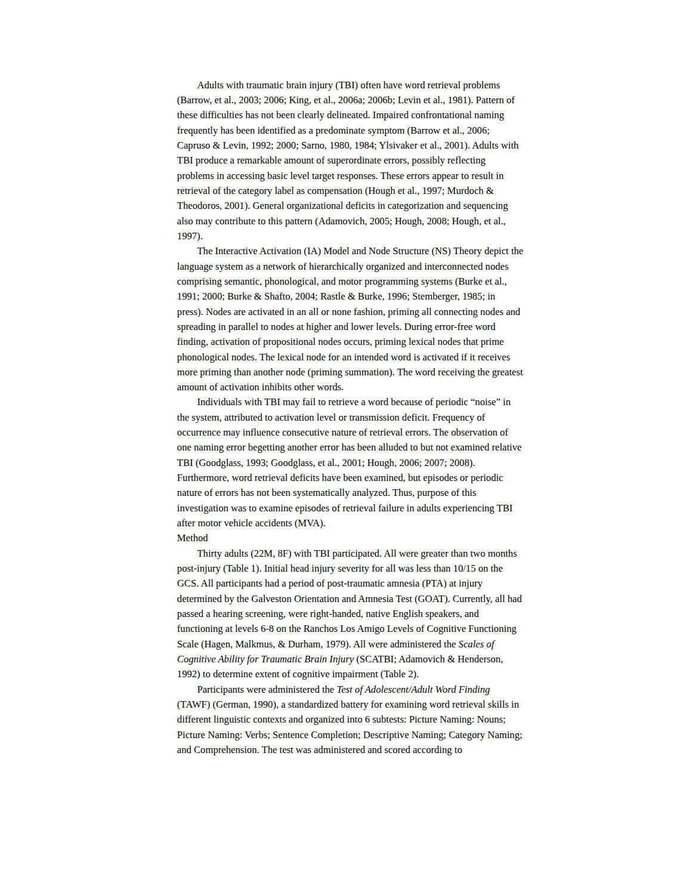Adults with traumatic brain injury (TBI) often have word retrieval problems (Barrow, et al., 2003; 2006; King, et al., 2006a; 2006b; Levin et al., 1981). Pattern of these difficulties has not been clearly delineated. Impaired confrontational naming frequently has been identified as a predominate symptom (Barrow et al., 2006; Capruso & Levin, 1992; 2000; Sarno, 1980, 1984; Ylsivaker et al., 2001). Adults with TBI produce a remarkable amount of superordinate errors, possibly reflecting problems in accessing basic level target responses. These errors appear to result in retrieval of the category label as compensation (Hough et al., 1997; Murdoch & Theodoros, 2001). General organizational deficits in categorization and sequencing also may contribute to this pattern (Adamovich, 2005; Hough, 2008; Hough, et al., 1997).
The Interactive Activation (IA) Model and Node Structure (NS) Theory depict the language system as a network of hierarchically organized and interconnected nodes comprising semantic, phonological, and motor programming systems (Burke et al., 1991; 2000; Burke & Shafto, 2004; Rastle & Burke, 1996; Stemberger, 1985; in press). Nodes are activated in an all or none fashion, priming all connecting nodes and spreading in parallel to nodes at higher and lower levels. During error-free word finding, activation of propositional nodes occurs, priming lexical nodes that prime phonological nodes. The lexical node for an intended word is activated if it receives more priming than another node (priming summation). The word receiving the greatest amount of activation inhibits other words.
Individuals with TBI may fail to retrieve a word because of periodic “noise” in the system, attributed to activation level or transmission deficit. Frequency of occurrence may influence consecutive nature of retrieval errors. The observation of one naming error begetting another error has been alluded to but not examined relative TBI (Goodglass, 1993; Goodglass, et al., 2001; Hough, 2006; 2007; 2008). Furthermore, word retrieval deficits have been examined, but episodes or periodic nature of errors has not been systematically analyzed. Thus, purpose of this investigation was to examine episodes of retrieval failure in adults experiencing TBI after motor vehicle accidents (MVA).
Method
Thirty adults (22M, 8F) with TBI participated. All were greater than two months post-injury (Table 1). Initial head injury severity for all was less than 10/15 on the GCS. All participants had a period of post-traumatic amnesia (PTA) at injury determined by the Galveston Orientation and Amnesia Test (GOAT). Currently, all had passed a hearing screening, were right-handed, native English speakers, and functioning at levels 6-8 on the Ranchos Los Amigo Levels of Cognitive Functioning Scale (Hagen, Malkmus, & Durham, 1979). All were administered the Scales of Cognitive Ability for Traumatic Brain Injury (SCATBI; Adamovich & Henderson, 1992) to determine extent of cognitive impairment (Table 2).
Participants were administered the Test of Adolescent/Adult Word Finding (TAWF) (German, 1990), a standardized battery for examining word retrieval skills in different linguistic contexts and organized into 6 subtests: Picture Naming: Nouns; Picture Naming: Verbs; Sentence Completion; Descriptive Naming; Category Naming; and Comprehension. The test was administered and scored according to